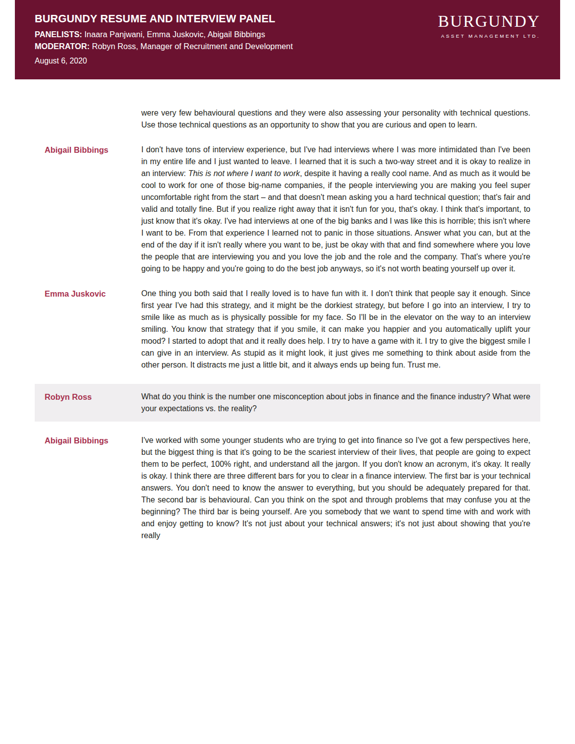Burgundy Resume and Interview Panel
PANELISTS: Inaara Panjwani, Emma Juskovic, Abigail Bibbings
MODERATOR: Robyn Ross, Manager of Recruitment and Development
August 6, 2020
BURGUNDY
ASSET MANAGEMENT LTD.
were very few behavioural questions and they were also assessing your personality with technical questions. Use those technical questions as an opportunity to show that you are curious and open to learn.
Abigail Bibbings
I don't have tons of interview experience, but I've had interviews where I was more intimidated than I've been in my entire life and I just wanted to leave. I learned that it is such a two-way street and it is okay to realize in an interview: This is not where I want to work, despite it having a really cool name. And as much as it would be cool to work for one of those big-name companies, if the people interviewing you are making you feel super uncomfortable right from the start – and that doesn't mean asking you a hard technical question; that's fair and valid and totally fine. But if you realize right away that it isn't fun for you, that's okay. I think that's important, to just know that it's okay. I've had interviews at one of the big banks and I was like this is horrible; this isn't where I want to be. From that experience I learned not to panic in those situations. Answer what you can, but at the end of the day if it isn't really where you want to be, just be okay with that and find somewhere where you love the people that are interviewing you and you love the job and the role and the company. That's where you're going to be happy and you're going to do the best job anyways, so it's not worth beating yourself up over it.
Emma Juskovic
One thing you both said that I really loved is to have fun with it. I don't think that people say it enough. Since first year I've had this strategy, and it might be the dorkiest strategy, but before I go into an interview, I try to smile like as much as is physically possible for my face. So I'll be in the elevator on the way to an interview smiling. You know that strategy that if you smile, it can make you happier and you automatically uplift your mood? I started to adopt that and it really does help. I try to have a game with it. I try to give the biggest smile I can give in an interview. As stupid as it might look, it just gives me something to think about aside from the other person. It distracts me just a little bit, and it always ends up being fun. Trust me.
Robyn Ross
What do you think is the number one misconception about jobs in finance and the finance industry? What were your expectations vs. the reality?
Abigail Bibbings
I've worked with some younger students who are trying to get into finance so I've got a few perspectives here, but the biggest thing is that it's going to be the scariest interview of their lives, that people are going to expect them to be perfect, 100% right, and understand all the jargon. If you don't know an acronym, it's okay. It really is okay. I think there are three different bars for you to clear in a finance interview. The first bar is your technical answers. You don't need to know the answer to everything, but you should be adequately prepared for that. The second bar is behavioural. Can you think on the spot and through problems that may confuse you at the beginning? The third bar is being yourself. Are you somebody that we want to spend time with and work with and enjoy getting to know? It's not just about your technical answers; it's not just about showing that you're really